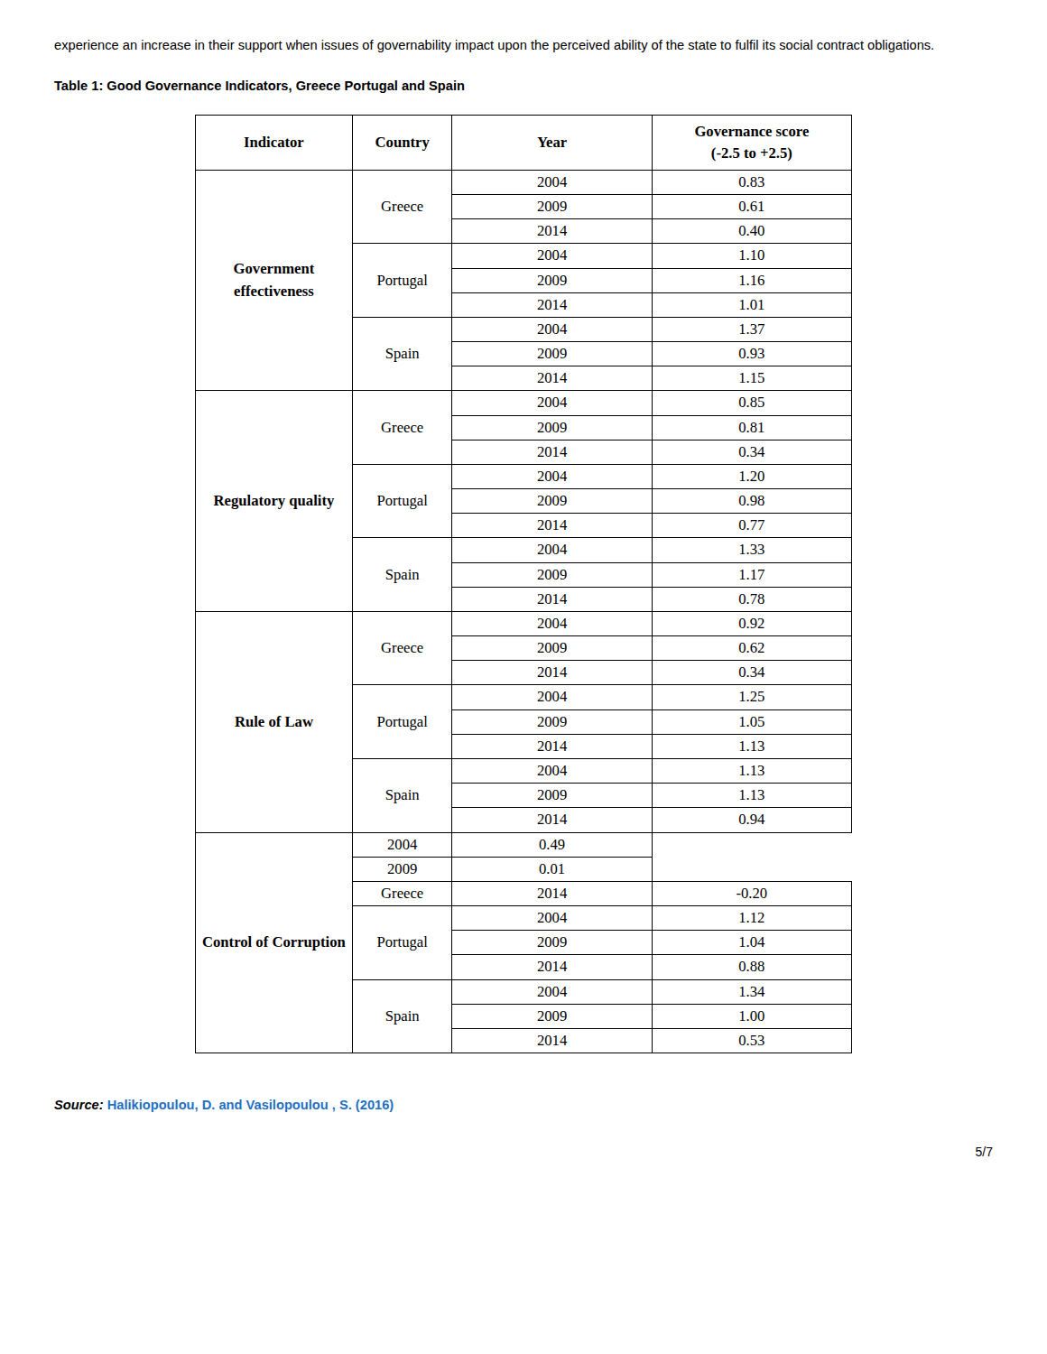experience an increase in their support when issues of governability impact upon the perceived ability of the state to fulfil its social contract obligations.
Table 1: Good Governance Indicators, Greece Portugal and Spain
| Indicator | Country | Year | Governance score (-2.5 to +2.5) |
| --- | --- | --- | --- |
| Government effectiveness | Greece | 2004 | 0.83 |
| 2009 | 0.61 |
| 2014 | 0.40 |
| Portugal | 2004 | 1.10 |
| 2009 | 1.16 |
| 2014 | 1.01 |
| Spain | 2004 | 1.37 |
| 2009 | 0.93 |
| 2014 | 1.15 |
| Regulatory quality | Greece | 2004 | 0.85 |
| 2009 | 0.81 |
| 2014 | 0.34 |
| Portugal | 2004 | 1.20 |
| 2009 | 0.98 |
| 2014 | 0.77 |
| Spain | 2004 | 1.33 |
| 2009 | 1.17 |
| 2014 | 0.78 |
| Rule of Law | Greece | 2004 | 0.92 |
| 2009 | 0.62 |
| 2014 | 0.34 |
| Portugal | 2004 | 1.25 |
| 2009 | 1.05 |
| 2014 | 1.13 |
| Spain | 2004 | 1.13 |
| 2009 | 1.13 |
| 2014 | 0.94 |
| Control of Corruption | 2004 | 0.49 | |
| 2009 | 0.01 |
| Greece | 2014 | -0.20 |
| Portugal | 2004 | 1.12 |
| 2009 | 1.04 |
| 2014 | 0.88 |
| Spain | 2004 | 1.34 |
| 2009 | 1.00 |
| 2014 | 0.53 |
Source: Halikiopoulou, D. and Vasilopoulou , S. (2016)
5/7